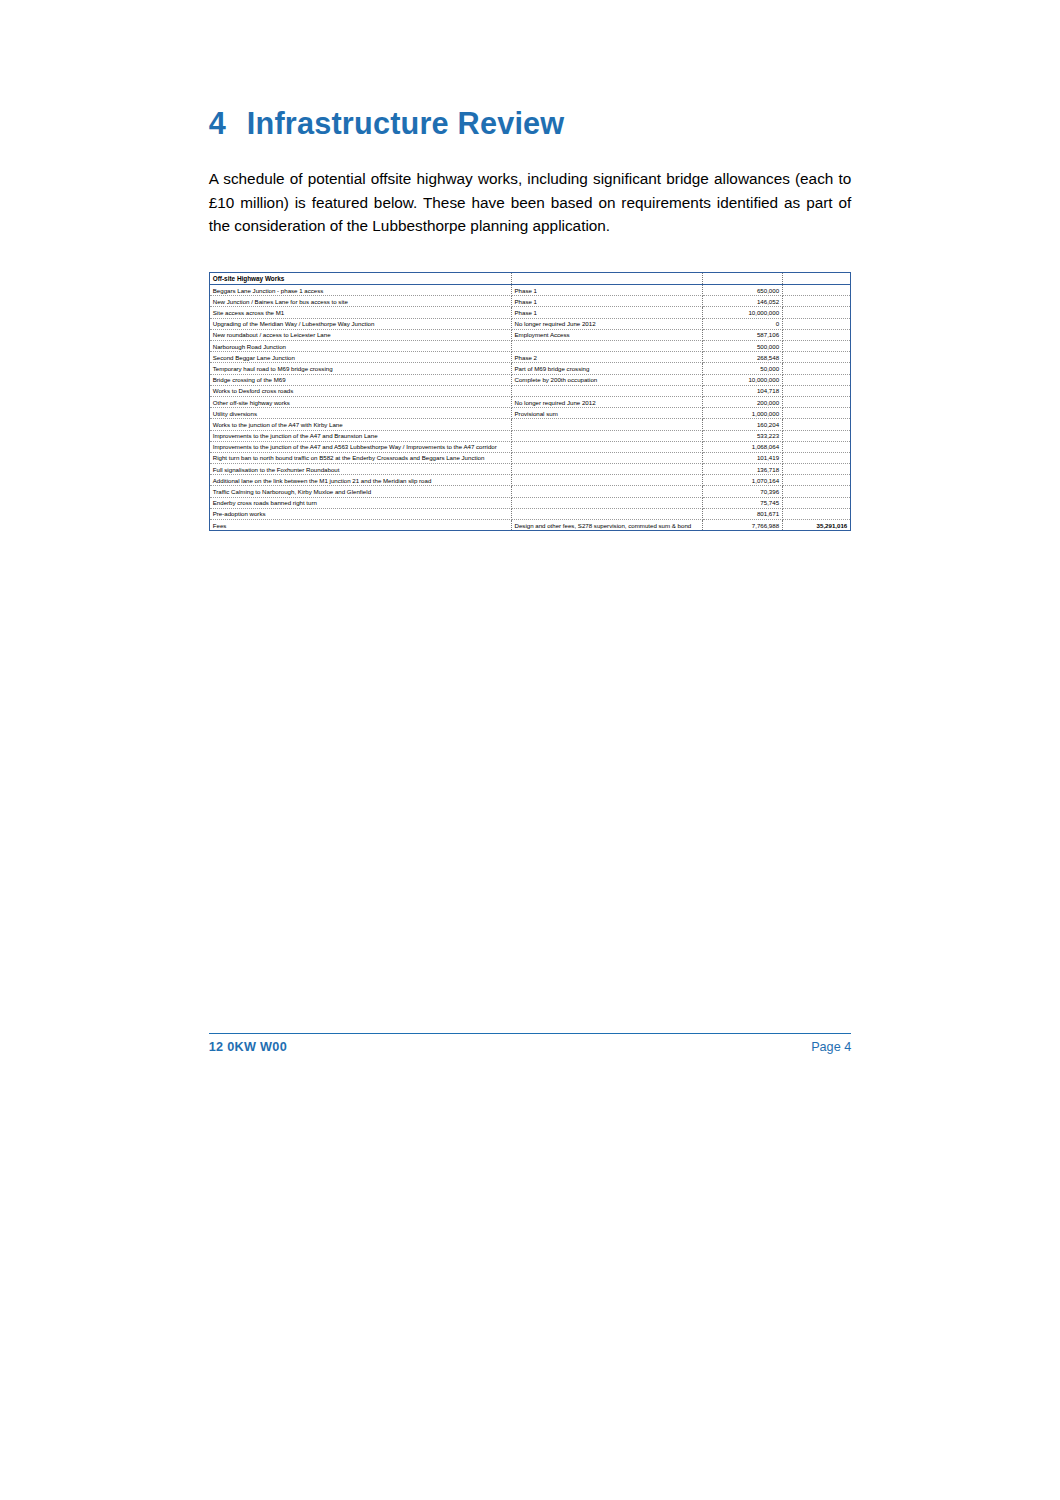4 Infrastructure Review
A schedule of potential offsite highway works, including significant bridge allowances (each to £10 million) is featured below. These have been based on requirements identified as part of the consideration of the Lubbesthorpe planning application.
| Off-site Highway Works | | | |
| Beggars Lane Junction - phase 1 access | Phase 1 | 650,000 | |
| New Junction / Baines Lane for bus access to site | Phase 1 | 146,052 | |
| Site access across the M1 | Phase 1 | 10,000,000 | |
| Upgrading of the Meridian Way / Lubesthorpe Way Junction | No longer required June 2012 | 0 | |
| New roundabout / access to Leicester Lane | Employment Access | 587,106 | |
| Narborough Road Junction | | 500,000 | |
| Second Beggar Lane Junction | Phase 2 | 268,548 | |
| Temporary haul road to M69 bridge crossing | Part of M69 bridge crossing | 50,000 | |
| Bridge crossing of the M69 | Complete by 200th occupation | 10,000,000 | |
| Works to Desford cross roads | | 104,718 | |
| Other off-site highway works | No longer required June 2012 | 200,000 | |
| Utility diversions | Provisional sum | 1,000,000 | |
| Works to the junction of the A47 with Kirby Lane | | 160,204 | |
| Improvements to the junction of the A47 and Braunston Lane | | 533,223 | |
| Improvements to the junction of the A47 and A563 Lubbesthorpe Way / Improvements to the A47 corridor | | 1,068,064 | |
| Right turn ban to north bound traffic on B582 at the Enderby Crossroads and Beggars Lane Junction | | 101,419 | |
| Full signalisation to the Foxhunter Roundabout | | 136,718 | |
| Additional lane on the link between the M1 junction 21 and the Meridian slip road | | 1,070,164 | |
| Traffic Calming to Narborough, Kirby Muxloe and Glenfield | | 70,396 | |
| Enderby cross roads banned right turn | | 75,745 | |
| Pre-adoption works | | 801,671 | |
| Fees | Design and other fees, S278 supervision, commuted sum & bond | 7,766,988 | 35,291,016 |
12 0KW W00
Page 4